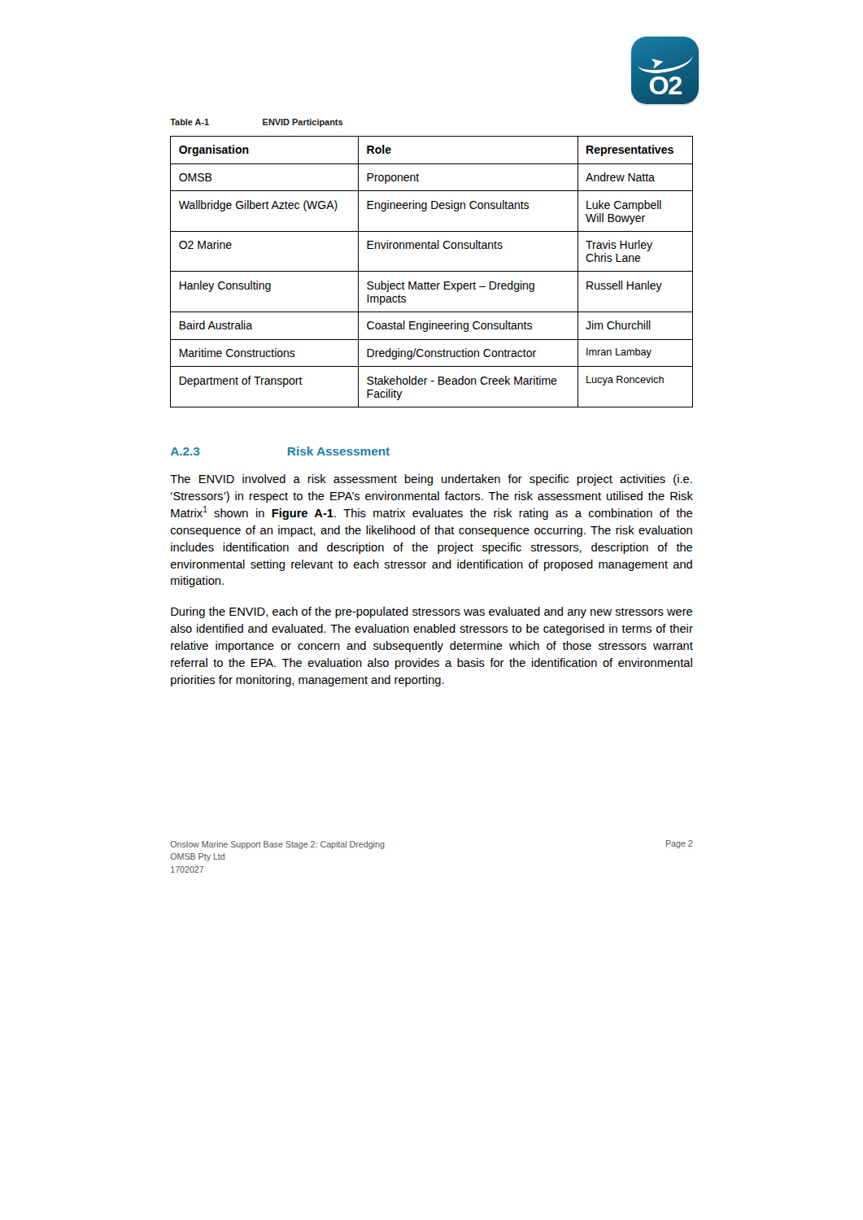➤
O2
Table A-1 ENVID Participants
| Organisation | Role | Representatives |
| --- | --- | --- |
| OMSB | Proponent | Andrew Natta |
| Wallbridge Gilbert Aztec (WGA) | Engineering Design Consultants | Luke Campbell Will Bowyer |
| O2 Marine | Environmental Consultants | Travis Hurley Chris Lane |
| Hanley Consulting | Subject Matter Expert – Dredging Impacts | Russell Hanley |
| Baird Australia | Coastal Engineering Consultants | Jim Churchill |
| Maritime Constructions | Dredging/Construction Contractor | Imran Lambay |
| Department of Transport | Stakeholder - Beadon Creek Maritime Facility | Lucya Roncevich |
A.2.3 Risk Assessment
The ENVID involved a risk assessment being undertaken for specific project activities (i.e. ‘Stressors’) in respect to the EPA’s environmental factors. The risk assessment utilised the Risk Matrix1 shown in Figure A-1. This matrix evaluates the risk rating as a combination of the consequence of an impact, and the likelihood of that consequence occurring. The risk evaluation includes identification and description of the project specific stressors, description of the environmental setting relevant to each stressor and identification of proposed management and mitigation.
During the ENVID, each of the pre-populated stressors was evaluated and any new stressors were also identified and evaluated. The evaluation enabled stressors to be categorised in terms of their relative importance or concern and subsequently determine which of those stressors warrant referral to the EPA. The evaluation also provides a basis for the identification of environmental priorities for monitoring, management and reporting.
Onslow Marine Support Base Stage 2: Capital Dredging
OMSB Pty Ltd
1702027
Page 2